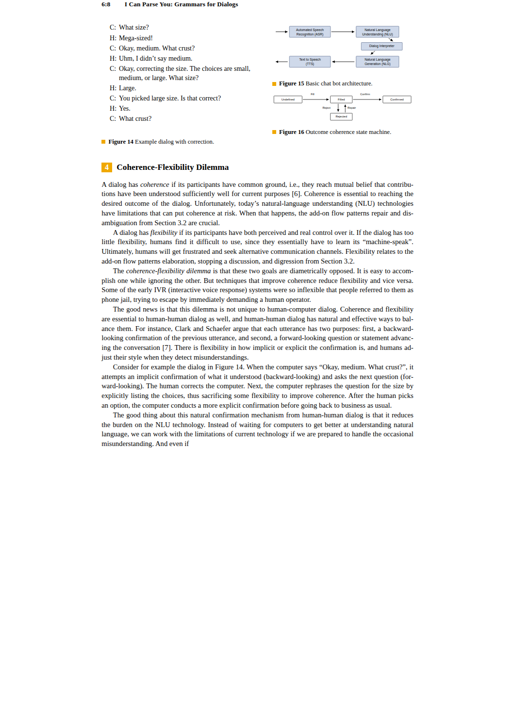6:8 I Can Parse You: Grammars for Dialogs
| C: | What size? |
| H: | Mega-sized! |
| C: | Okay, medium. What crust? |
| H: | Uhm, I didn’t say medium. |
| C: | Okay, correcting the size. The choices are small, medium, or large. What size? |
| H: | Large. |
| C: | You picked large size. Is that correct? |
| H: | Yes. |
| C: | What crust? |
Figure 14 Example dialog with correction.
Automated Speech Recognition (ASR) Natural Language Understanding (NLU) Dialog Interpreter Text to Speech (TTS) Natural Language Generation (NLG)
Figure 15 Basic chat bot architecture.
Undefined Filled Confirmed Rejected Fill Confirm Reject Repair
Figure 16 Outcome coherence state machine.
4 Coherence-Flexibility Dilemma
A dialog has coherence if its participants have common ground, i.e., they reach mutual belief that contributions have been understood sufficiently well for current purposes [6]. Coherence is essential to reaching the desired outcome of the dialog. Unfortunately, today’s natural-language understanding (NLU) technologies have limitations that can put coherence at risk. When that happens, the add-on flow patterns repair and disambiguation from Section 3.2 are crucial.
A dialog has flexibility if its participants have both perceived and real control over it. If the dialog has too little flexibility, humans find it difficult to use, since they essentially have to learn its “machine-speak”. Ultimately, humans will get frustrated and seek alternative communication channels. Flexibility relates to the add-on flow patterns elaboration, stopping a discussion, and digression from Section 3.2.
The coherence-flexibility dilemma is that these two goals are diametrically opposed. It is easy to accomplish one while ignoring the other. But techniques that improve coherence reduce flexibility and vice versa. Some of the early IVR (interactive voice response) systems were so inflexible that people referred to them as phone jail, trying to escape by immediately demanding a human operator.
The good news is that this dilemma is not unique to human-computer dialog. Coherence and flexibility are essential to human-human dialog as well, and human-human dialog has natural and effective ways to balance them. For instance, Clark and Schaefer argue that each utterance has two purposes: first, a backward-looking confirmation of the previous utterance, and second, a forward-looking question or statement advancing the conversation [7]. There is flexibility in how implicit or explicit the confirmation is, and humans adjust their style when they detect misunderstandings.
Consider for example the dialog in Figure 14. When the computer says “Okay, medium. What crust?”, it attempts an implicit confirmation of what it understood (backward-looking) and asks the next question (forward-looking). The human corrects the computer. Next, the computer rephrases the question for the size by explicitly listing the choices, thus sacrificing some flexibility to improve coherence. After the human picks an option, the computer conducts a more explicit confirmation before going back to business as usual.
The good thing about this natural confirmation mechanism from human-human dialog is that it reduces the burden on the NLU technology. Instead of waiting for computers to get better at understanding natural language, we can work with the limitations of current technology if we are prepared to handle the occasional misunderstanding. And even if